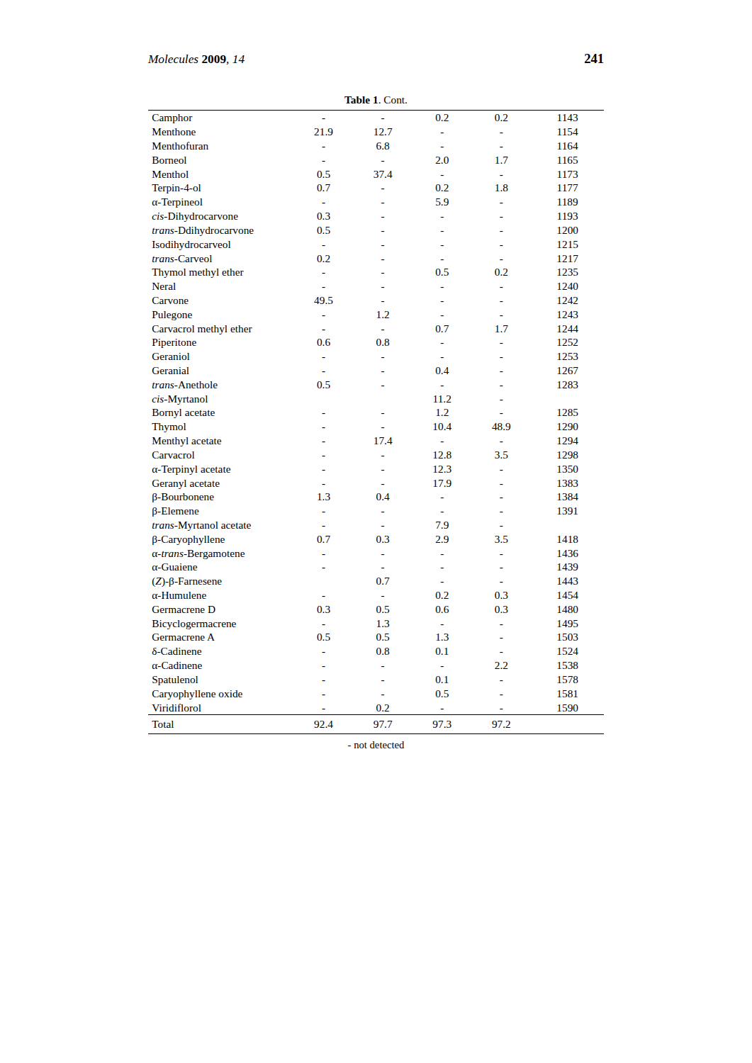Molecules 2009, 14
241
Table 1. Cont.
| Camphor | - | - | 0.2 | 0.2 | 1143 |
| Menthone | 21.9 | 12.7 | - | - | 1154 |
| Menthofuran | - | 6.8 | - | - | 1164 |
| Borneol | - | - | 2.0 | 1.7 | 1165 |
| Menthol | 0.5 | 37.4 | - | - | 1173 |
| Terpin-4-ol | 0.7 | - | 0.2 | 1.8 | 1177 |
| α-Terpineol | - | - | 5.9 | - | 1189 |
| cis -Dihydrocarvone | 0.3 | - | - | - | 1193 |
| trans -Ddihydrocarvone | 0.5 | - | - | - | 1200 |
| Isodihydrocarveol | - | - | - | - | 1215 |
| trans -Carveol | 0.2 | - | - | - | 1217 |
| Thymol methyl ether | - | - | 0.5 | 0.2 | 1235 |
| Neral | - | - | - | - | 1240 |
| Carvone | 49.5 | - | - | - | 1242 |
| Pulegone | - | 1.2 | - | - | 1243 |
| Carvacrol methyl ether | - | - | 0.7 | 1.7 | 1244 |
| Piperitone | 0.6 | 0.8 | - | - | 1252 |
| Geraniol | - | - | - | - | 1253 |
| Geranial | - | - | 0.4 | - | 1267 |
| trans -Anethole | 0.5 | - | - | - | 1283 |
| cis -Myrtanol | | | 11.2 | - | |
| Bornyl acetate | - | - | 1.2 | - | 1285 |
| Thymol | - | - | 10.4 | 48.9 | 1290 |
| Menthyl acetate | - | 17.4 | - | - | 1294 |
| Carvacrol | - | - | 12.8 | 3.5 | 1298 |
| α-Terpinyl acetate | - | - | 12.3 | - | 1350 |
| Geranyl acetate | - | - | 17.9 | - | 1383 |
| β-Bourbonene | 1.3 | 0.4 | - | - | 1384 |
| β-Elemene | - | - | - | - | 1391 |
| trans -Myrtanol acetate | - | - | 7.9 | - | |
| β-Caryophyllene | 0.7 | 0.3 | 2.9 | 3.5 | 1418 |
| α- trans -Bergamotene | - | - | - | - | 1436 |
| α-Guaiene | - | - | - | - | 1439 |
| ( Z )-β-Farnesene | | 0.7 | - | - | 1443 |
| α-Humulene | - | - | 0.2 | 0.3 | 1454 |
| Germacrene D | 0.3 | 0.5 | 0.6 | 0.3 | 1480 |
| Bicyclogermacrene | - | 1.3 | - | - | 1495 |
| Germacrene A | 0.5 | 0.5 | 1.3 | - | 1503 |
| δ-Cadinene | - | 0.8 | 0.1 | - | 1524 |
| α-Cadinene | - | - | - | 2.2 | 1538 |
| Spatulenol | - | - | 0.1 | - | 1578 |
| Caryophyllene oxide | - | - | 0.5 | - | 1581 |
| Viridiflorol | - | 0.2 | - | - | 1590 |
| Total | 92.4 | 97.7 | 97.3 | 97.2 | |
- not detected